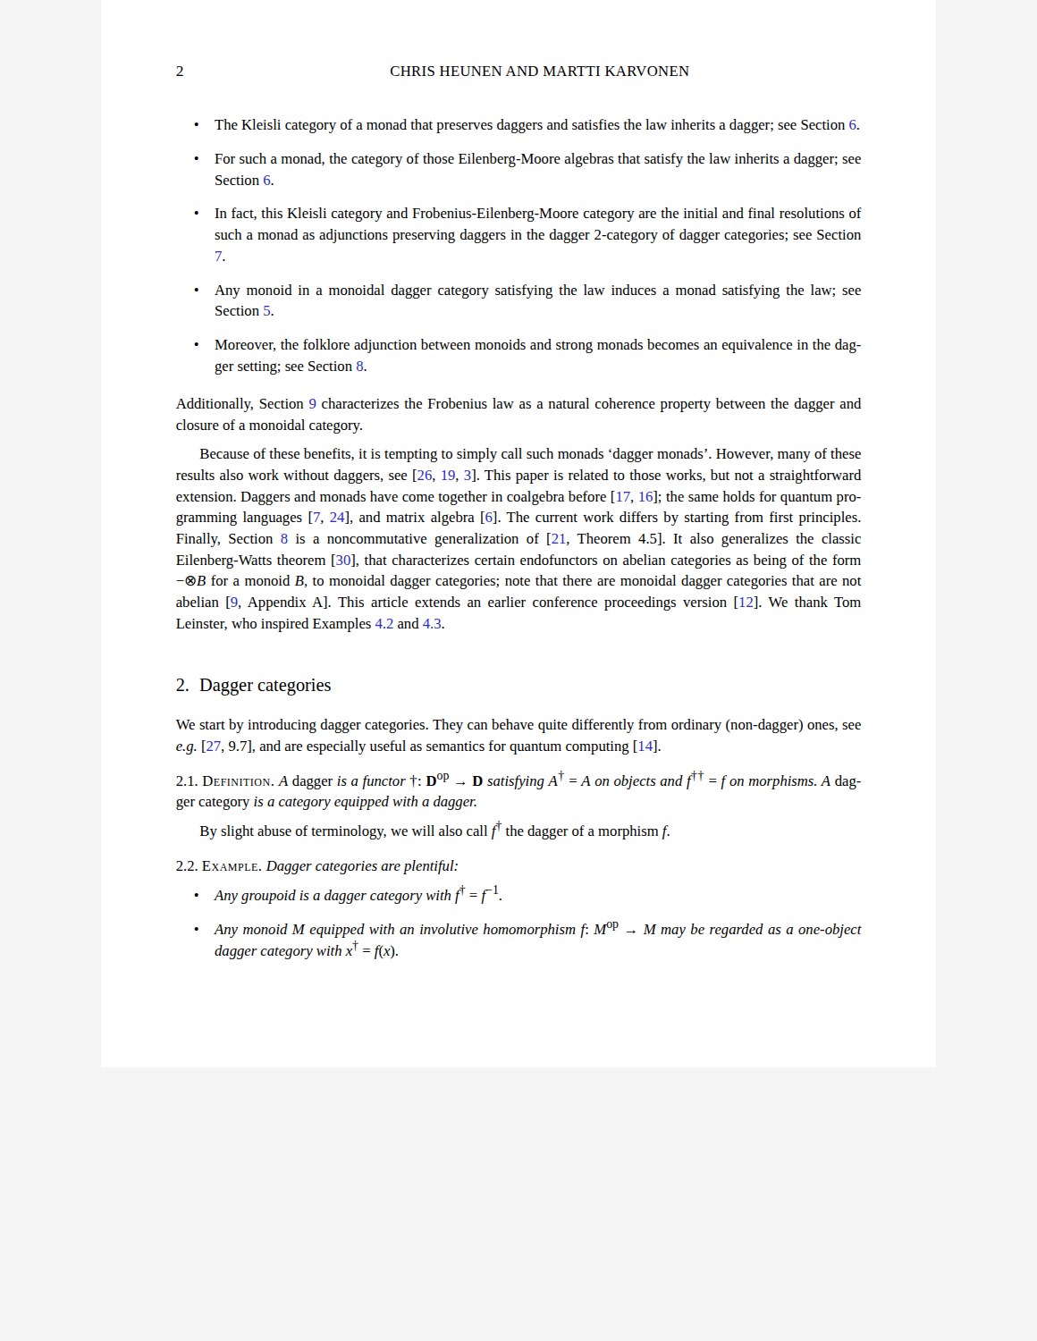2 CHRIS HEUNEN AND MARTTI KARVONEN
The Kleisli category of a monad that preserves daggers and satisfies the law inherits a dagger; see Section 6.
For such a monad, the category of those Eilenberg-Moore algebras that satisfy the law inherits a dagger; see Section 6.
In fact, this Kleisli category and Frobenius-Eilenberg-Moore category are the initial and final resolutions of such a monad as adjunctions preserving daggers in the dagger 2-category of dagger categories; see Section 7.
Any monoid in a monoidal dagger category satisfying the law induces a monad satisfying the law; see Section 5.
Moreover, the folklore adjunction between monoids and strong monads becomes an equivalence in the dagger setting; see Section 8.
Additionally, Section 9 characterizes the Frobenius law as a natural coherence property between the dagger and closure of a monoidal category.
Because of these benefits, it is tempting to simply call such monads ‘dagger monads’. However, many of these results also work without daggers, see [26, 19, 3]. This paper is related to those works, but not a straightforward extension. Daggers and monads have come together in coalgebra before [17, 16]; the same holds for quantum programming languages [7, 24], and matrix algebra [6]. The current work differs by starting from first principles. Finally, Section 8 is a noncommutative generalization of [21, Theorem 4.5]. It also generalizes the classic Eilenberg-Watts theorem [30], that characterizes certain endofunctors on abelian categories as being of the form −⊗B for a monoid B, to monoidal dagger categories; note that there are monoidal dagger categories that are not abelian [9, Appendix A]. This article extends an earlier conference proceedings version [12]. We thank Tom Leinster, who inspired Examples 4.2 and 4.3.
2. Dagger categories
We start by introducing dagger categories. They can behave quite differently from ordinary (non-dagger) ones, see e.g. [27, 9.7], and are especially useful as semantics for quantum computing [14].
2.1. Definition. A dagger is a functor †: Dop → D satisfying A† = A on objects and f†† = f on morphisms. A dagger category is a category equipped with a dagger.
By slight abuse of terminology, we will also call f† the dagger of a morphism f.
2.2. Example. Dagger categories are plentiful:
Any groupoid is a dagger category with f† = f−1.
Any monoid M equipped with an involutive homomorphism f: Mop → M may be regarded as a one-object dagger category with x† = f(x).